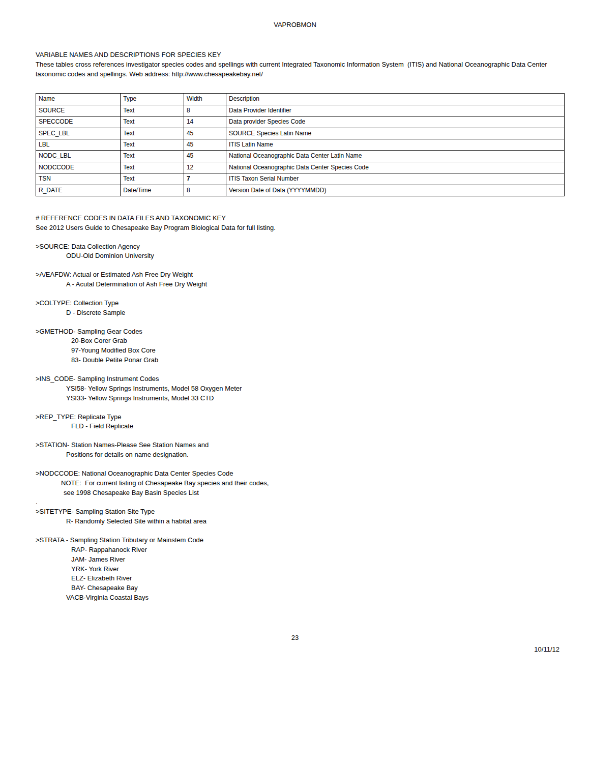VAPROBMON
VARIABLE NAMES AND DESCRIPTIONS FOR SPECIES KEY
These tables cross references investigator species codes and spellings with current Integrated Taxonomic Information System (ITIS) and National Oceanographic Data Center taxonomic codes and spellings. Web address: http://www.chesapeakebay.net/
| Name | Type | Width | Description |
| --- | --- | --- | --- |
| SOURCE | Text | 8 | Data Provider Identifier |
| SPECCODE | Text | 14 | Data provider Species Code |
| SPEC_LBL | Text | 45 | SOURCE Species Latin Name |
| LBL | Text | 45 | ITIS Latin Name |
| NODC_LBL | Text | 45 | National Oceanographic Data Center Latin Name |
| NODCCODE | Text | 12 | National Oceanographic Data Center Species Code |
| TSN | Text | 7 | ITIS Taxon Serial Number |
| R_DATE | Date/Time | 8 | Version Date of Data (YYYYMMDD) |
# REFERENCE CODES IN DATA FILES AND TAXONOMIC KEY
See 2012 Users Guide to Chesapeake Bay Program Biological Data for full listing.
>SOURCE: Data Collection Agency
ODU-Old Dominion University
>A/EAFDW: Actual or Estimated Ash Free Dry Weight
A - Acutal Determination of Ash Free Dry Weight
>COLTYPE: Collection Type
D - Discrete Sample
>GMETHOD- Sampling Gear Codes
20-Box Corer Grab
97-Young Modified Box Core
83- Double Petite Ponar Grab
>INS_CODE- Sampling Instrument Codes
YSI58- Yellow Springs Instruments, Model 58 Oxygen Meter
YSI33- Yellow Springs Instruments, Model 33 CTD
>REP_TYPE: Replicate Type
FLD - Field Replicate
>STATION- Station Names-Please See Station Names and
Positions for details on name designation.
>NODCCODE: National Oceanographic Data Center Species Code
NOTE: For current listing of Chesapeake Bay species and their codes,
see 1998 Chesapeake Bay Basin Species List
.
>SITETYPE- Sampling Station Site Type
R- Randomly Selected Site within a habitat area
>STRATA - Sampling Station Tributary or Mainstem Code
RAP- Rappahanock River
JAM- James River
YRK- York River
ELZ- Elizabeth River
BAY- Chesapeake Bay
VACB-Virginia Coastal Bays
23
10/11/12